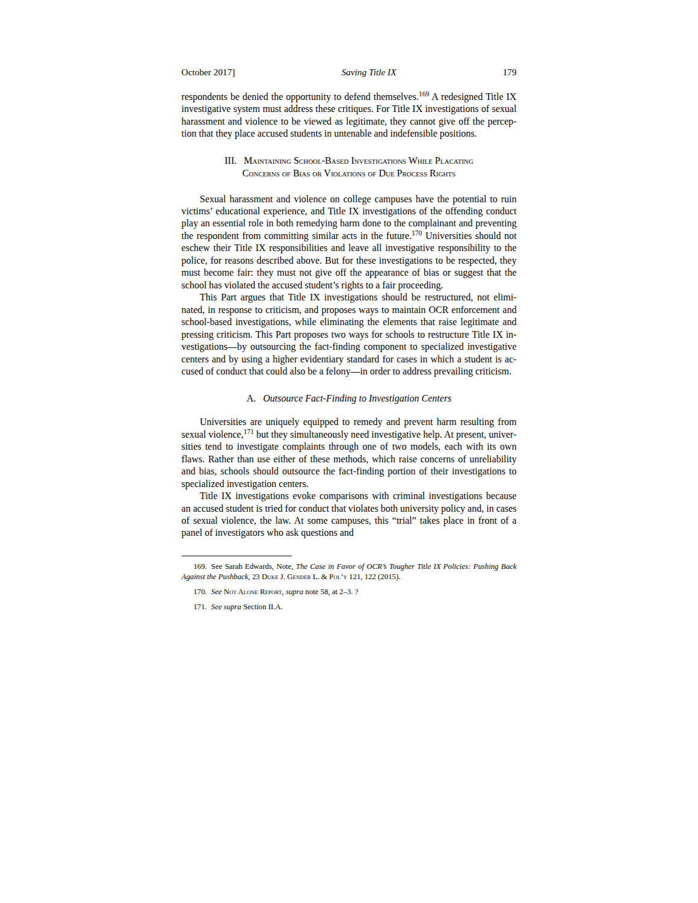October 2017] Saving Title IX 179
respondents be denied the opportunity to defend themselves.169 A redesigned Title IX investigative system must address these critiques. For Title IX investigations of sexual harassment and violence to be viewed as legitimate, they cannot give off the perception that they place accused students in untenable and indefensible positions.
III. Maintaining School-Based Investigations While Placating
Concerns of Bias or Violations of Due Process Rights
Sexual harassment and violence on college campuses have the potential to ruin victims’ educational experience, and Title IX investigations of the offending conduct play an essential role in both remedying harm done to the complainant and preventing the respondent from committing similar acts in the future.170 Universities should not eschew their Title IX responsibilities and leave all investigative responsibility to the police, for reasons described above. But for these investigations to be respected, they must become fair: they must not give off the appearance of bias or suggest that the school has violated the accused student’s rights to a fair proceeding.
This Part argues that Title IX investigations should be restructured, not eliminated, in response to criticism, and proposes ways to maintain OCR enforcement and school-based investigations, while eliminating the elements that raise legitimate and pressing criticism. This Part proposes two ways for schools to restructure Title IX investigations—by outsourcing the fact-finding component to specialized investigative centers and by using a higher evidentiary standard for cases in which a student is accused of conduct that could also be a felony—in order to address prevailing criticism.
A. Outsource Fact-Finding to Investigation Centers
Universities are uniquely equipped to remedy and prevent harm resulting from sexual violence,171 but they simultaneously need investigative help. At present, universities tend to investigate complaints through one of two models, each with its own flaws. Rather than use either of these methods, which raise concerns of unreliability and bias, schools should outsource the fact-finding portion of their investigations to specialized investigation centers.
Title IX investigations evoke comparisons with criminal investigations because an accused student is tried for conduct that violates both university policy and, in cases of sexual violence, the law. At some campuses, this “trial” takes place in front of a panel of investigators who ask questions and
169. See Sarah Edwards, Note, The Case in Favor of OCR’s Tougher Title IX Policies: Pushing Back Against the Pushback, 23 Duke J. Gender L. & Pol’y 121, 122 (2015).
170. See Not Alone Report, supra note 58, at 2–3. ?
171. See supra Section II.A.